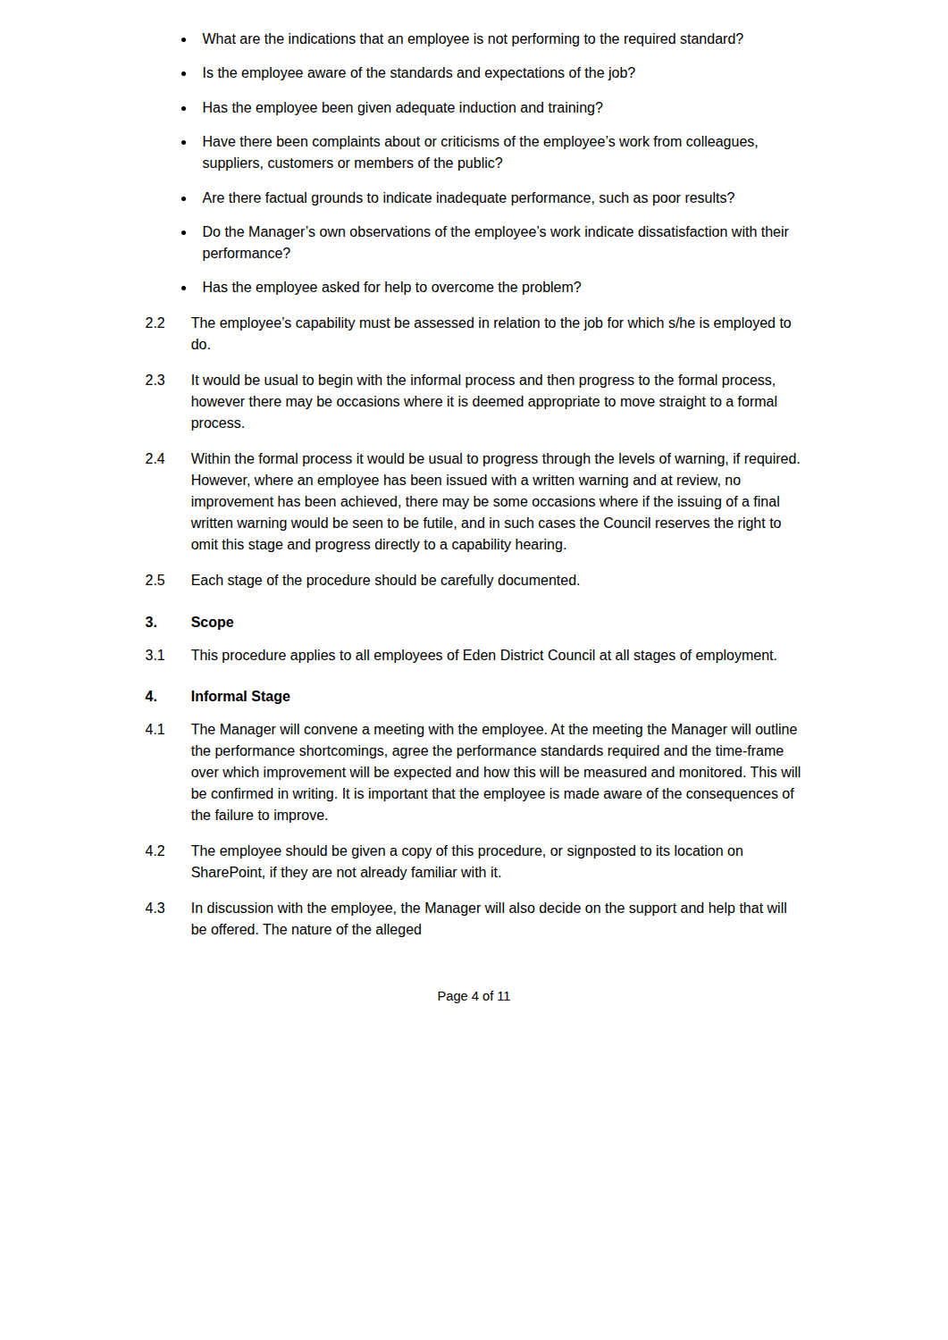What are the indications that an employee is not performing to the required standard?
Is the employee aware of the standards and expectations of the job?
Has the employee been given adequate induction and training?
Have there been complaints about or criticisms of the employee’s work from colleagues, suppliers, customers or members of the public?
Are there factual grounds to indicate inadequate performance, such as poor results?
Do the Manager’s own observations of the employee’s work indicate dissatisfaction with their performance?
Has the employee asked for help to overcome the problem?
2.2
The employee’s capability must be assessed in relation to the job for which s/he is employed to do.
2.3
It would be usual to begin with the informal process and then progress to the formal process, however there may be occasions where it is deemed appropriate to move straight to a formal process.
2.4
Within the formal process it would be usual to progress through the levels of warning, if required. However, where an employee has been issued with a written warning and at review, no improvement has been achieved, there may be some occasions where if the issuing of a final written warning would be seen to be futile, and in such cases the Council reserves the right to omit this stage and progress directly to a capability hearing.
2.5
Each stage of the procedure should be carefully documented.
3. Scope
3.1
This procedure applies to all employees of Eden District Council at all stages of employment.
4. Informal Stage
4.1
The Manager will convene a meeting with the employee. At the meeting the Manager will outline the performance shortcomings, agree the performance standards required and the time-frame over which improvement will be expected and how this will be measured and monitored. This will be confirmed in writing. It is important that the employee is made aware of the consequences of the failure to improve.
4.2
The employee should be given a copy of this procedure, or signposted to its location on SharePoint, if they are not already familiar with it.
4.3
In discussion with the employee, the Manager will also decide on the support and help that will be offered. The nature of the alleged
Page 4 of 11